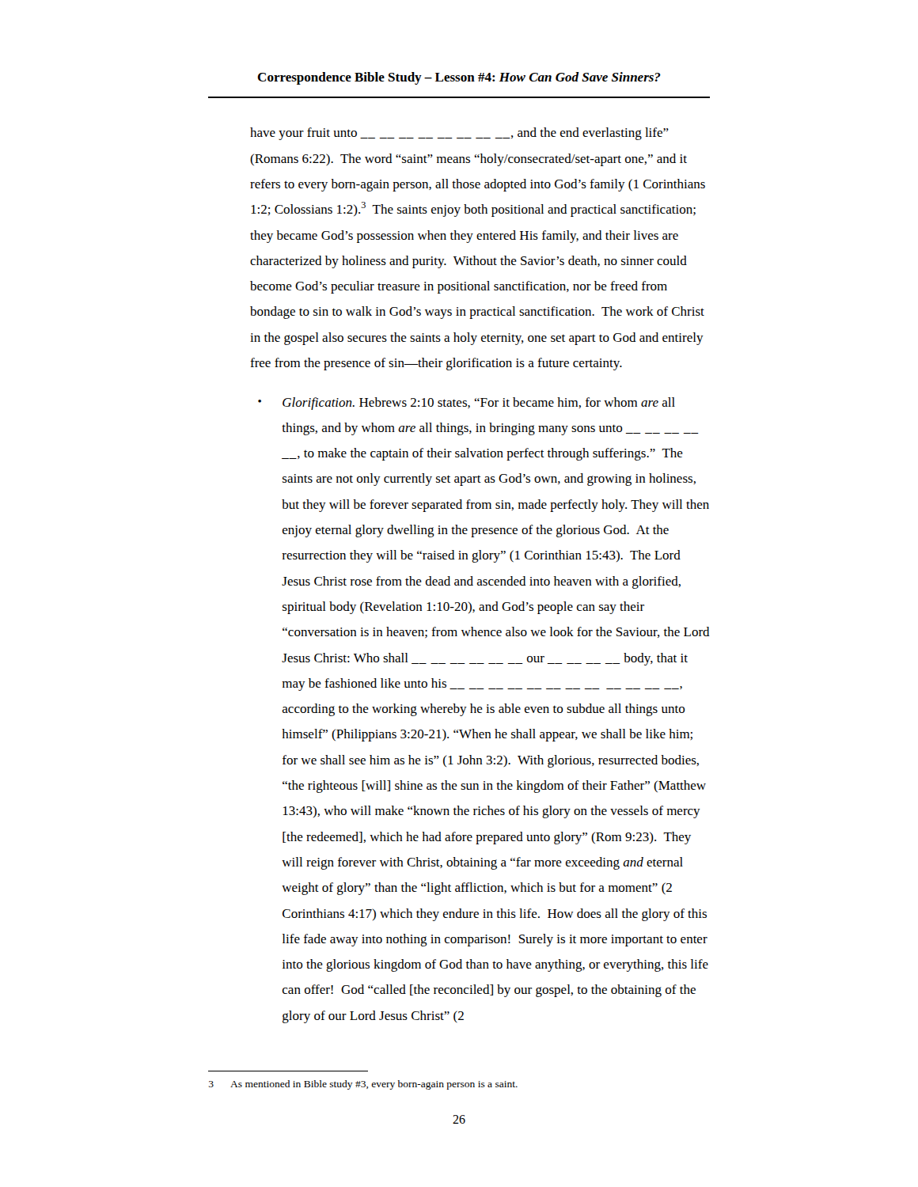Correspondence Bible Study – Lesson #4: How Can God Save Sinners?
have your fruit unto __ __ __ __ __ __ __ __, and the end everlasting life” (Romans 6:22). The word “saint” means “holy/consecrated/set-apart one,” and it refers to every born-again person, all those adopted into God’s family (1 Corinthians 1:2; Colossians 1:2).3 The saints enjoy both positional and practical sanctification; they became God’s possession when they entered His family, and their lives are characterized by holiness and purity. Without the Savior’s death, no sinner could become God’s peculiar treasure in positional sanctification, nor be freed from bondage to sin to walk in God’s ways in practical sanctification. The work of Christ in the gospel also secures the saints a holy eternity, one set apart to God and entirely free from the presence of sin—their glorification is a future certainty.
Glorification. Hebrews 2:10 states, “For it became him, for whom are all things, and by whom are all things, in bringing many sons unto __ __ __ __ __, to make the captain of their salvation perfect through sufferings.” The saints are not only currently set apart as God’s own, and growing in holiness, but they will be forever separated from sin, made perfectly holy. They will then enjoy eternal glory dwelling in the presence of the glorious God. At the resurrection they will be “raised in glory” (1 Corinthian 15:43). The Lord Jesus Christ rose from the dead and ascended into heaven with a glorified, spiritual body (Revelation 1:10-20), and God’s people can say their “conversation is in heaven; from whence also we look for the Saviour, the Lord Jesus Christ: Who shall __ __ __ __ __ __ our __ __ __ __ body, that it may be fashioned like unto his __ __ __ __ __ __ __ __ __ __ __ __, according to the working whereby he is able even to subdue all things unto himself” (Philippians 3:20-21). “When he shall appear, we shall be like him; for we shall see him as he is” (1 John 3:2). With glorious, resurrected bodies, “the righteous [will] shine as the sun in the kingdom of their Father” (Matthew 13:43), who will make “known the riches of his glory on the vessels of mercy [the redeemed], which he had afore prepared unto glory” (Rom 9:23). They will reign forever with Christ, obtaining a “far more exceeding and eternal weight of glory” than the “light affliction, which is but for a moment” (2 Corinthians 4:17) which they endure in this life. How does all the glory of this life fade away into nothing in comparison! Surely is it more important to enter into the glorious kingdom of God than to have anything, or everything, this life can offer! God “called [the reconciled] by our gospel, to the obtaining of the glory of our Lord Jesus Christ” (2
3 As mentioned in Bible study #3, every born-again person is a saint.
26